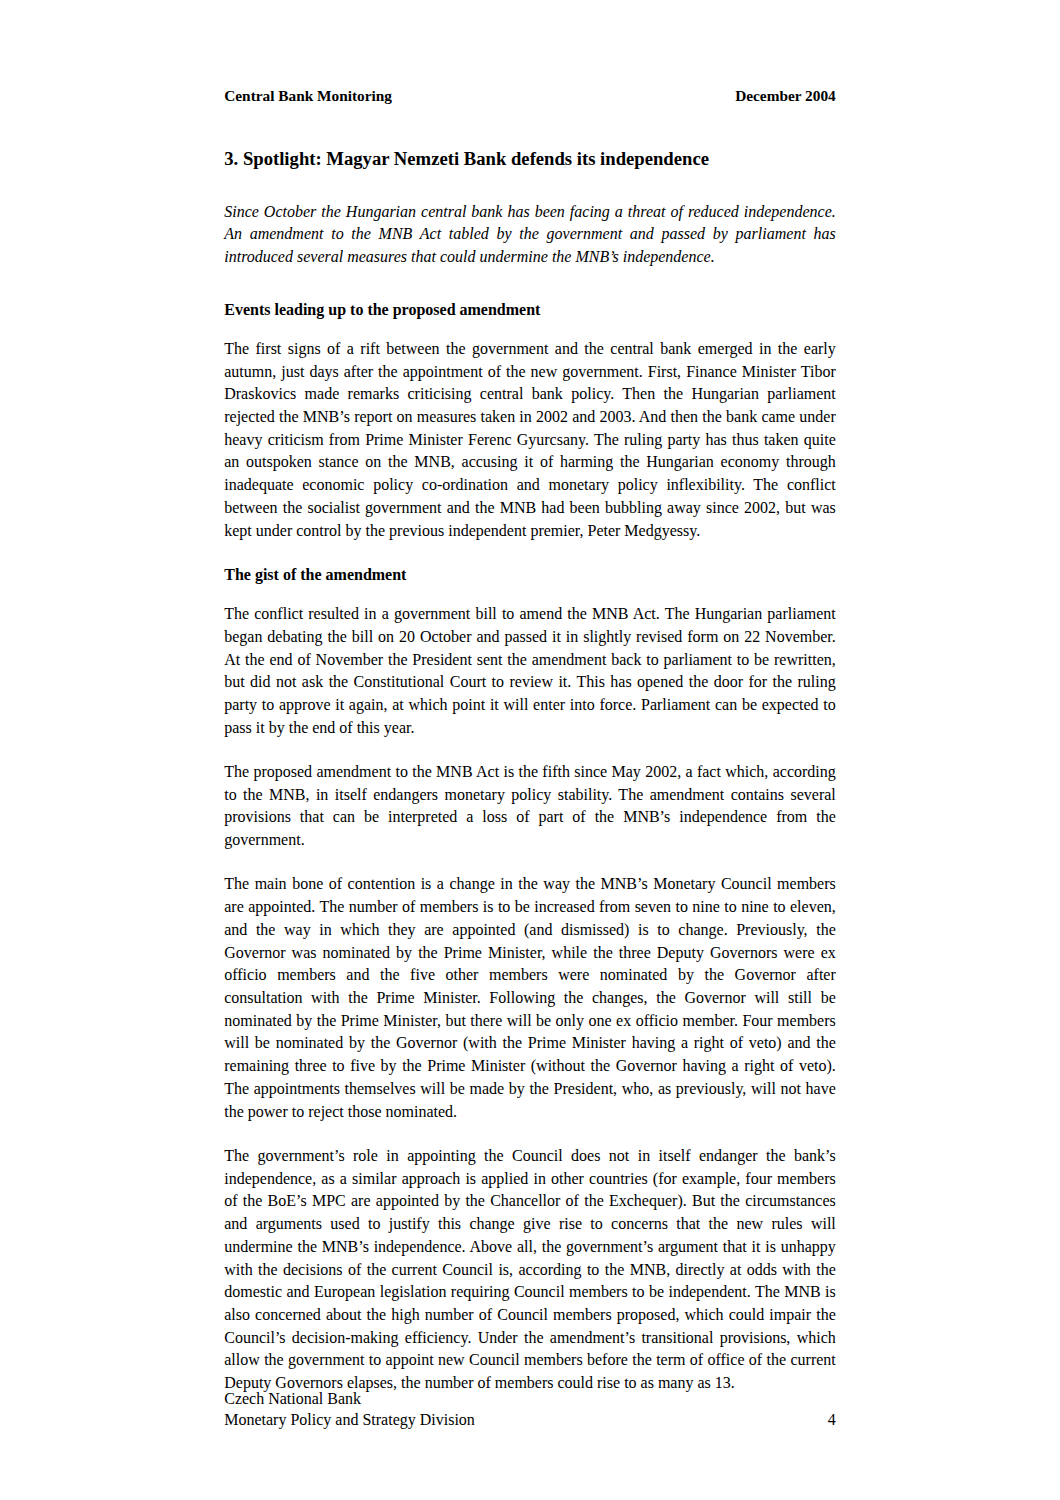Central Bank Monitoring December 2004
3. Spotlight: Magyar Nemzeti Bank defends its independence
Since October the Hungarian central bank has been facing a threat of reduced independence. An amendment to the MNB Act tabled by the government and passed by parliament has introduced several measures that could undermine the MNB’s independence.
Events leading up to the proposed amendment
The first signs of a rift between the government and the central bank emerged in the early autumn, just days after the appointment of the new government. First, Finance Minister Tibor Draskovics made remarks criticising central bank policy. Then the Hungarian parliament rejected the MNB’s report on measures taken in 2002 and 2003. And then the bank came under heavy criticism from Prime Minister Ferenc Gyurcsany. The ruling party has thus taken quite an outspoken stance on the MNB, accusing it of harming the Hungarian economy through inadequate economic policy co-ordination and monetary policy inflexibility. The conflict between the socialist government and the MNB had been bubbling away since 2002, but was kept under control by the previous independent premier, Peter Medgyessy.
The gist of the amendment
The conflict resulted in a government bill to amend the MNB Act. The Hungarian parliament began debating the bill on 20 October and passed it in slightly revised form on 22 November. At the end of November the President sent the amendment back to parliament to be rewritten, but did not ask the Constitutional Court to review it. This has opened the door for the ruling party to approve it again, at which point it will enter into force. Parliament can be expected to pass it by the end of this year.
The proposed amendment to the MNB Act is the fifth since May 2002, a fact which, according to the MNB, in itself endangers monetary policy stability. The amendment contains several provisions that can be interpreted a loss of part of the MNB’s independence from the government.
The main bone of contention is a change in the way the MNB’s Monetary Council members are appointed. The number of members is to be increased from seven to nine to nine to eleven, and the way in which they are appointed (and dismissed) is to change. Previously, the Governor was nominated by the Prime Minister, while the three Deputy Governors were ex officio members and the five other members were nominated by the Governor after consultation with the Prime Minister. Following the changes, the Governor will still be nominated by the Prime Minister, but there will be only one ex officio member. Four members will be nominated by the Governor (with the Prime Minister having a right of veto) and the remaining three to five by the Prime Minister (without the Governor having a right of veto). The appointments themselves will be made by the President, who, as previously, will not have the power to reject those nominated.
The government’s role in appointing the Council does not in itself endanger the bank’s independence, as a similar approach is applied in other countries (for example, four members of the BoE’s MPC are appointed by the Chancellor of the Exchequer). But the circumstances and arguments used to justify this change give rise to concerns that the new rules will undermine the MNB’s independence. Above all, the government’s argument that it is unhappy with the decisions of the current Council is, according to the MNB, directly at odds with the domestic and European legislation requiring Council members to be independent. The MNB is also concerned about the high number of Council members proposed, which could impair the Council’s decision-making efficiency. Under the amendment’s transitional provisions, which allow the government to appoint new Council members before the term of office of the current Deputy Governors elapses, the number of members could rise to as many as 13.
Czech National Bank
Monetary Policy and Strategy Division
4